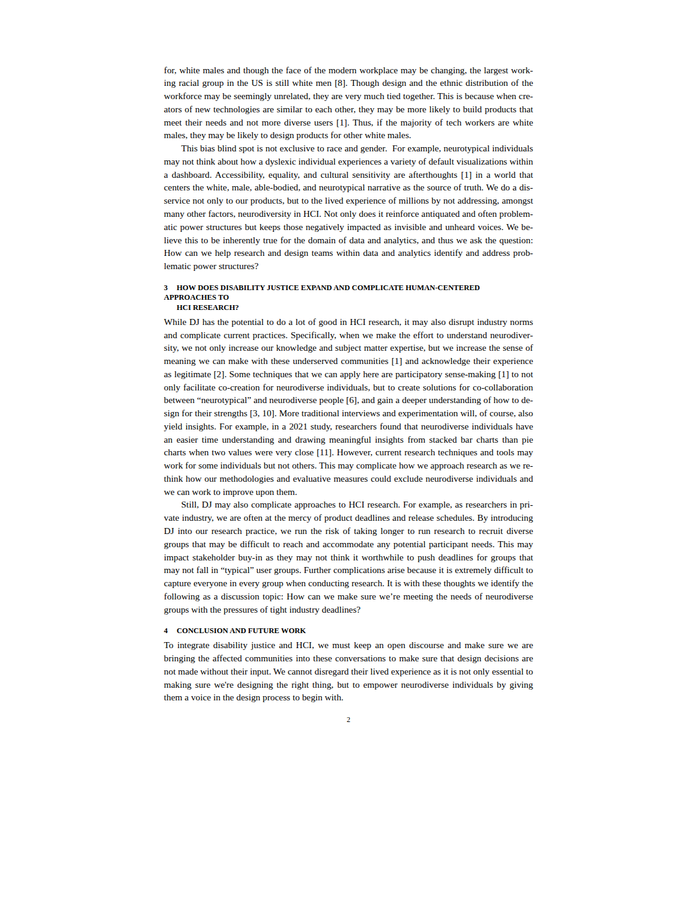for, white males and though the face of the modern workplace may be changing, the largest working racial group in the US is still white men [8]. Though design and the ethnic distribution of the workforce may be seemingly unrelated, they are very much tied together. This is because when creators of new technologies are similar to each other, they may be more likely to build products that meet their needs and not more diverse users [1]. Thus, if the majority of tech workers are white males, they may be likely to design products for other white males.
This bias blind spot is not exclusive to race and gender. For example, neurotypical individuals may not think about how a dyslexic individual experiences a variety of default visualizations within a dashboard. Accessibility, equality, and cultural sensitivity are afterthoughts [1] in a world that centers the white, male, able-bodied, and neurotypical narrative as the source of truth. We do a disservice not only to our products, but to the lived experience of millions by not addressing, amongst many other factors, neurodiversity in HCI. Not only does it reinforce antiquated and often problematic power structures but keeps those negatively impacted as invisible and unheard voices. We believe this to be inherently true for the domain of data and analytics, and thus we ask the question: How can we help research and design teams within data and analytics identify and address problematic power structures?
3 HOW DOES DISABILITY JUSTICE EXPAND AND COMPLICATE HUMAN-CENTERED APPROACHES TO HCI RESEARCH?
While DJ has the potential to do a lot of good in HCI research, it may also disrupt industry norms and complicate current practices. Specifically, when we make the effort to understand neurodiversity, we not only increase our knowledge and subject matter expertise, but we increase the sense of meaning we can make with these underserved communities [1] and acknowledge their experience as legitimate [2]. Some techniques that we can apply here are participatory sense-making [1] to not only facilitate co-creation for neurodiverse individuals, but to create solutions for co-collaboration between “neurotypical” and neurodiverse people [6], and gain a deeper understanding of how to design for their strengths [3, 10]. More traditional interviews and experimentation will, of course, also yield insights. For example, in a 2021 study, researchers found that neurodiverse individuals have an easier time understanding and drawing meaningful insights from stacked bar charts than pie charts when two values were very close [11]. However, current research techniques and tools may work for some individuals but not others. This may complicate how we approach research as we rethink how our methodologies and evaluative measures could exclude neurodiverse individuals and we can work to improve upon them.
Still, DJ may also complicate approaches to HCI research. For example, as researchers in private industry, we are often at the mercy of product deadlines and release schedules. By introducing DJ into our research practice, we run the risk of taking longer to run research to recruit diverse groups that may be difficult to reach and accommodate any potential participant needs. This may impact stakeholder buy-in as they may not think it worthwhile to push deadlines for groups that may not fall in “typical” user groups. Further complications arise because it is extremely difficult to capture everyone in every group when conducting research. It is with these thoughts we identify the following as a discussion topic: How can we make sure we’re meeting the needs of neurodiverse groups with the pressures of tight industry deadlines?
4 CONCLUSION AND FUTURE WORK
To integrate disability justice and HCI, we must keep an open discourse and make sure we are bringing the affected communities into these conversations to make sure that design decisions are not made without their input. We cannot disregard their lived experience as it is not only essential to making sure we're designing the right thing, but to empower neurodiverse individuals by giving them a voice in the design process to begin with.
2